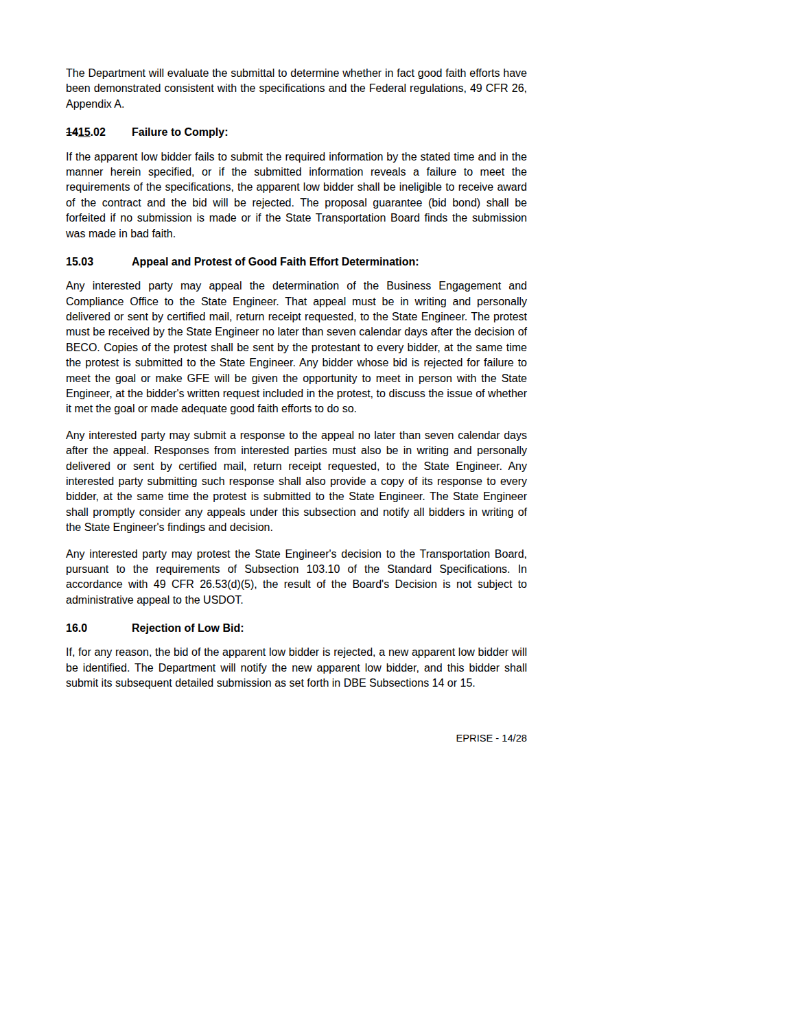The Department will evaluate the submittal to determine whether in fact good faith efforts have been demonstrated consistent with the specifications and the Federal regulations, 49 CFR 26, Appendix A.
1415.02 Failure to Comply:
If the apparent low bidder fails to submit the required information by the stated time and in the manner herein specified, or if the submitted information reveals a failure to meet the requirements of the specifications, the apparent low bidder shall be ineligible to receive award of the contract and the bid will be rejected. The proposal guarantee (bid bond) shall be forfeited if no submission is made or if the State Transportation Board finds the submission was made in bad faith.
15.03 Appeal and Protest of Good Faith Effort Determination:
Any interested party may appeal the determination of the Business Engagement and Compliance Office to the State Engineer. That appeal must be in writing and personally delivered or sent by certified mail, return receipt requested, to the State Engineer. The protest must be received by the State Engineer no later than seven calendar days after the decision of BECO. Copies of the protest shall be sent by the protestant to every bidder, at the same time the protest is submitted to the State Engineer. Any bidder whose bid is rejected for failure to meet the goal or make GFE will be given the opportunity to meet in person with the State Engineer, at the bidder's written request included in the protest, to discuss the issue of whether it met the goal or made adequate good faith efforts to do so.
Any interested party may submit a response to the appeal no later than seven calendar days after the appeal. Responses from interested parties must also be in writing and personally delivered or sent by certified mail, return receipt requested, to the State Engineer. Any interested party submitting such response shall also provide a copy of its response to every bidder, at the same time the protest is submitted to the State Engineer. The State Engineer shall promptly consider any appeals under this subsection and notify all bidders in writing of the State Engineer's findings and decision.
Any interested party may protest the State Engineer's decision to the Transportation Board, pursuant to the requirements of Subsection 103.10 of the Standard Specifications. In accordance with 49 CFR 26.53(d)(5), the result of the Board's Decision is not subject to administrative appeal to the USDOT.
16.0 Rejection of Low Bid:
If, for any reason, the bid of the apparent low bidder is rejected, a new apparent low bidder will be identified. The Department will notify the new apparent low bidder, and this bidder shall submit its subsequent detailed submission as set forth in DBE Subsections 14 or 15.
EPRISE - 14/28